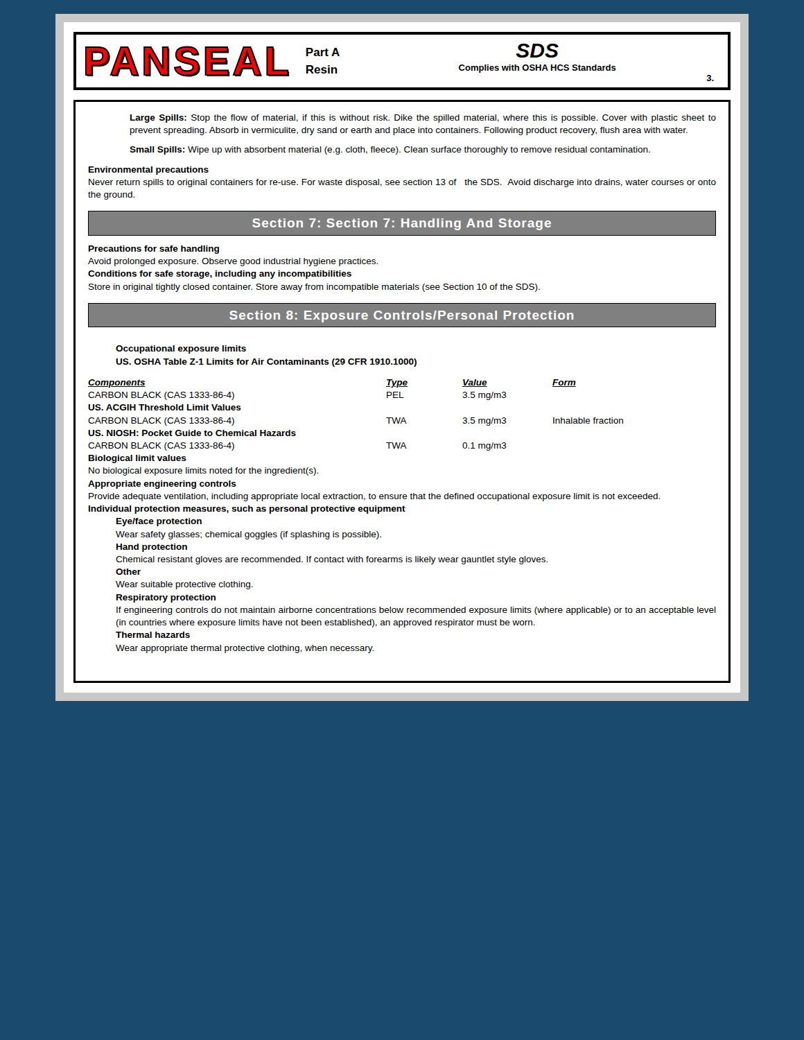PANSEAL
Part A
Resin
SDS
Complies with OSHA HCS Standards
3.
Large Spills: Stop the flow of material, if this is without risk. Dike the spilled material, where this is possible. Cover with plastic sheet to prevent spreading. Absorb in vermiculite, dry sand or earth and place into containers. Following product recovery, flush area with water.
Small Spills: Wipe up with absorbent material (e.g. cloth, fleece). Clean surface thoroughly to remove residual contamination.
Environmental precautions
Never return spills to original containers for re-use. For waste disposal, see section 13 of the SDS. Avoid discharge into drains, water courses or onto the ground.
Section 7: Section 7: Handling And Storage
Precautions for safe handling
Avoid prolonged exposure. Observe good industrial hygiene practices.
Conditions for safe storage, including any incompatibilities
Store in original tightly closed container. Store away from incompatible materials (see Section 10 of the SDS).
Section 8: Exposure Controls/Personal Protection
Occupational exposure limits
US. OSHA Table Z-1 Limits for Air Contaminants (29 CFR 1910.1000)
Components
Type
Value
Form
CARBON BLACK (CAS 1333-86-4)
PEL
3.5 mg/m3
US. ACGIH Threshold Limit Values
CARBON BLACK (CAS 1333-86-4)
TWA
3.5 mg/m3
Inhalable fraction
US. NIOSH: Pocket Guide to Chemical Hazards
CARBON BLACK (CAS 1333-86-4)
TWA
0.1 mg/m3
Biological limit values
No biological exposure limits noted for the ingredient(s).
Appropriate engineering controls
Provide adequate ventilation, including appropriate local extraction, to ensure that the defined occupational exposure limit is not exceeded.
Individual protection measures, such as personal protective equipment
Eye/face protection
Wear safety glasses; chemical goggles (if splashing is possible).
Hand protection
Chemical resistant gloves are recommended. If contact with forearms is likely wear gauntlet style gloves.
Other
Wear suitable protective clothing.
Respiratory protection
If engineering controls do not maintain airborne concentrations below recommended exposure limits (where applicable) or to an acceptable level (in countries where exposure limits have not been established), an approved respirator must be worn.
Thermal hazards
Wear appropriate thermal protective clothing, when necessary.